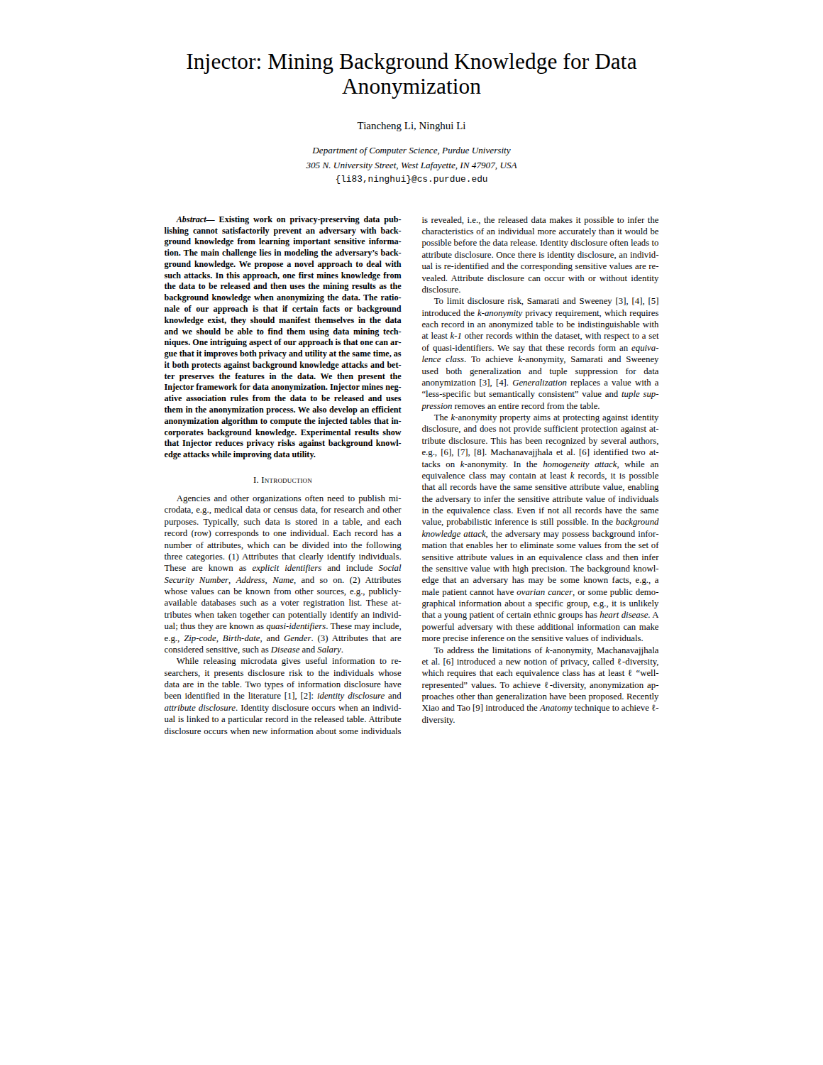Injector: Mining Background Knowledge for Data
Anonymization
Tiancheng Li, Ninghui Li
Department of Computer Science, Purdue University
305 N. University Street, West Lafayette, IN 47907, USA
{li83,ninghui}@cs.purdue.edu
Abstract— Existing work on privacy-preserving data publishing cannot satisfactorily prevent an adversary with background knowledge from learning important sensitive information. The main challenge lies in modeling the adversary’s background knowledge. We propose a novel approach to deal with such attacks. In this approach, one first mines knowledge from the data to be released and then uses the mining results as the background knowledge when anonymizing the data. The rationale of our approach is that if certain facts or background knowledge exist, they should manifest themselves in the data and we should be able to find them using data mining techniques. One intriguing aspect of our approach is that one can argue that it improves both privacy and utility at the same time, as it both protects against background knowledge attacks and better preserves the features in the data. We then present the Injector framework for data anonymization. Injector mines negative association rules from the data to be released and uses them in the anonymization process. We also develop an efficient anonymization algorithm to compute the injected tables that incorporates background knowledge. Experimental results show that Injector reduces privacy risks against background knowledge attacks while improving data utility.
I. Introduction
Agencies and other organizations often need to publish microdata, e.g., medical data or census data, for research and other purposes. Typically, such data is stored in a table, and each record (row) corresponds to one individual. Each record has a number of attributes, which can be divided into the following three categories. (1) Attributes that clearly identify individuals. These are known as explicit identifiers and include Social Security Number, Address, Name, and so on. (2) Attributes whose values can be known from other sources, e.g., publicly-available databases such as a voter registration list. These attributes when taken together can potentially identify an individual; thus they are known as quasi-identifiers. These may include, e.g., Zip-code, Birth-date, and Gender. (3) Attributes that are considered sensitive, such as Disease and Salary.
While releasing microdata gives useful information to researchers, it presents disclosure risk to the individuals whose data are in the table. Two types of information disclosure have been identified in the literature [1], [2]: identity disclosure and attribute disclosure. Identity disclosure occurs when an individual is linked to a particular record in the released table. Attribute disclosure occurs when new information about some individuals is revealed, i.e., the released data makes it possible to infer the characteristics of an individual more accurately than it would be possible before the data release. Identity disclosure often leads to attribute disclosure. Once there is identity disclosure, an individual is re-identified and the corresponding sensitive values are revealed. Attribute disclosure can occur with or without identity disclosure.
To limit disclosure risk, Samarati and Sweeney [3], [4], [5] introduced the k-anonymity privacy requirement, which requires each record in an anonymized table to be indistinguishable with at least k-1 other records within the dataset, with respect to a set of quasi-identifiers. We say that these records form an equivalence class. To achieve k-anonymity, Samarati and Sweeney used both generalization and tuple suppression for data anonymization [3], [4]. Generalization replaces a value with a “less-specific but semantically consistent” value and tuple suppression removes an entire record from the table.
The k-anonymity property aims at protecting against identity disclosure, and does not provide sufficient protection against attribute disclosure. This has been recognized by several authors, e.g., [6], [7], [8]. Machanavajjhala et al. [6] identified two attacks on k-anonymity. In the homogeneity attack, while an equivalence class may contain at least k records, it is possible that all records have the same sensitive attribute value, enabling the adversary to infer the sensitive attribute value of individuals in the equivalence class. Even if not all records have the same value, probabilistic inference is still possible. In the background knowledge attack, the adversary may possess background information that enables her to eliminate some values from the set of sensitive attribute values in an equivalence class and then infer the sensitive value with high precision. The background knowledge that an adversary has may be some known facts, e.g., a male patient cannot have ovarian cancer, or some public demographical information about a specific group, e.g., it is unlikely that a young patient of certain ethnic groups has heart disease. A powerful adversary with these additional information can make more precise inference on the sensitive values of individuals.
To address the limitations of k-anonymity, Machanavajjhala et al. [6] introduced a new notion of privacy, called ℓ-diversity, which requires that each equivalence class has at least ℓ “well-represented” values. To achieve ℓ-diversity, anonymization approaches other than generalization have been proposed. Recently Xiao and Tao [9] introduced the Anatomy technique to achieve ℓ-diversity.